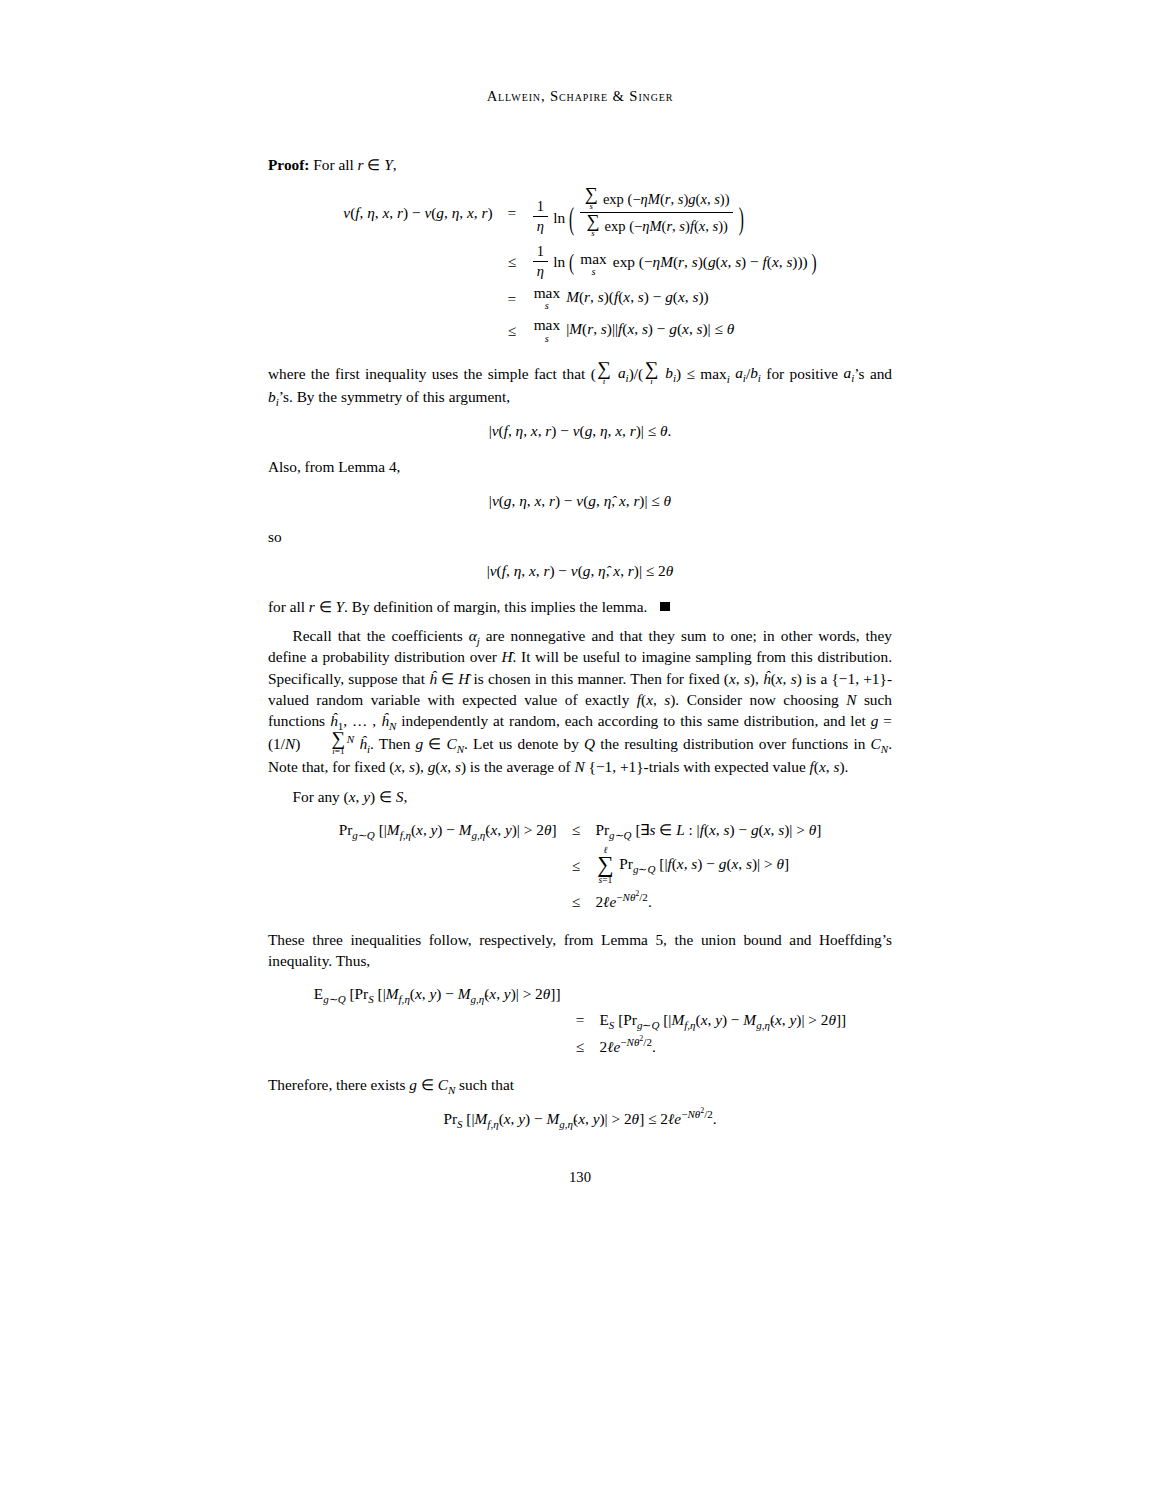Allwein, Schapire & Singer
Proof: For all r ∈ Y,
| ν ( f , η , x , r ) − ν ( g , η , x , r ) | = | 1 η ln ( ∑ s exp (− ηM ( r , s ) g ( x , s )) ∑ s exp (− ηM ( r , s ) f ( x , s )) ) |
| | ≤ | 1 η ln ( max s exp (− ηM ( r , s )( g ( x , s ) − f ( x , s ))) ) |
| | = | max s M ( r , s )( f ( x , s ) − g ( x , s )) |
| | ≤ | max s / M ( r , s )// f ( x , s ) − g ( x , s )/ ≤ θ |
where the first inequality uses the simple fact that (∑i ai)/(∑i bi) ≤ maxi ai/bi for positive ai’s and bi’s. By the symmetry of this argument,
|ν(f, η, x, r) − ν(g, η, x, r)| ≤ θ.
Also, from Lemma 4,
|ν(g, η, x, r) − ν(g, η̂, x, r)| ≤ θ
so
|ν(f, η, x, r) − ν(g, η̂, x, r)| ≤ 2θ
for all r ∈ Y. By definition of margin, this implies the lemma.
Recall that the coefficients αj are nonnegative and that they sum to one; in other words, they define a probability distribution over Ĥ. It will be useful to imagine sampling from this distribution. Specifically, suppose that ĥ ∈ Ĥ is chosen in this manner. Then for fixed (x, s), ĥ(x, s) is a {−1, +1}-valued random variable with expected value of exactly f(x, s). Consider now choosing N such functions ĥ1, … , ĥN independently at random, each according to this same distribution, and let g = (1/N) ∑i=1N ĥi. Then g ∈ CN. Let us denote by Q the resulting distribution over functions in CN. Note that, for fixed (x, s), g(x, s) is the average of N {−1, +1}-trials with expected value f(x, s).
For any (x, y) ∈ S,
| Pr g ∼ Q [/ M f , η ( x , y ) − M g , η̂ ( x , y )/ > 2 θ ] | ≤ | Pr g ∼ Q [∃ s ∈ L : / f ( x , s ) − g ( x , s )/ > θ ] |
| | ≤ | ℓ ∑ s =1 Pr g ∼ Q [/ f ( x , s ) − g ( x , s )/ > θ ] |
| | ≤ | 2 ℓe − Nθ 2 /2 . |
These three inequalities follow, respectively, from Lemma 5, the union bound and Hoeffding’s inequality. Thus,
| E g ∼ Q [Pr S [/ M f , η ( x , y ) − M g , η̂ ( x , y )/ > 2 θ ]] | | |
| | = | E S [Pr g ∼ Q [/ M f , η ( x , y ) − M g , η̂ ( x , y )/ > 2 θ ]] |
| | ≤ | 2 ℓe − Nθ 2 /2 . |
Therefore, there exists g ∈ CN such that
PrS [|Mf,η(x, y) − Mg,η̂(x, y)| > 2θ] ≤ 2ℓe−Nθ2/2.
130